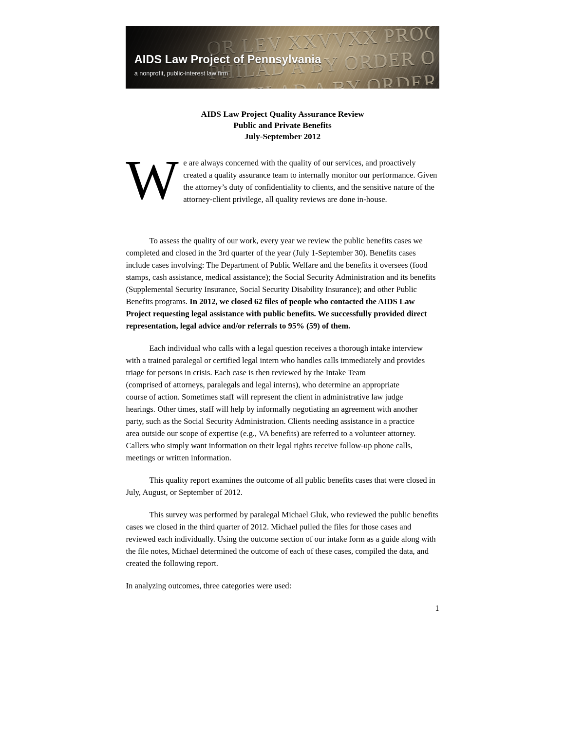OR LEV XXVVXX PROGRA PHILAD A BY ORDER OF N PHILAD A BY ORDER
AIDS Law Project of Pennsylvania
a nonprofit, public-interest law firm
AIDS Law Project Quality Assurance Review Public and Private Benefits July-September 2012
W
e are always concerned with the quality of our services, and proactively created a quality assurance team to internally monitor our performance. Given the attorney’s duty of confidentiality to clients, and the sensitive nature of the attorney-client privilege, all quality reviews are done in-house.
To assess the quality of our work, every year we review the public benefits cases we completed and closed in the 3rd quarter of the year (July 1-September 30). Benefits cases include cases involving: The Department of Public Welfare and the benefits it oversees (food stamps, cash assistance, medical assistance); the Social Security Administration and its benefits (Supplemental Security Insurance, Social Security Disability Insurance); and other Public Benefits programs. In 2012, we closed 62 files of people who contacted the AIDS Law Project requesting legal assistance with public benefits. We successfully provided direct representation, legal advice and/or referrals to 95% (59) of them.
Each individual who calls with a legal question receives a thorough intake interview with a trained paralegal or certified legal intern who handles calls immediately and provides triage for persons in crisis. Each case is then reviewed by the Intake Team
(comprised of attorneys, paralegals and legal interns), who determine an appropriate
course of action. Sometimes staff will represent the client in administrative law judge
hearings. Other times, staff will help by informally negotiating an agreement with another
party, such as the Social Security Administration. Clients needing assistance in a practice
area outside our scope of expertise (e.g., VA benefits) are referred to a volunteer attorney.
Callers who simply want information on their legal rights receive follow-up phone calls,
meetings or written information.
This quality report examines the outcome of all public benefits cases that were closed in July, August, or September of 2012.
This survey was performed by paralegal Michael Gluk, who reviewed the public benefits cases we closed in the third quarter of 2012. Michael pulled the files for those cases and reviewed each individually. Using the outcome section of our intake form as a guide along with the file notes, Michael determined the outcome of each of these cases, compiled the data, and created the following report.
In analyzing outcomes, three categories were used:
1